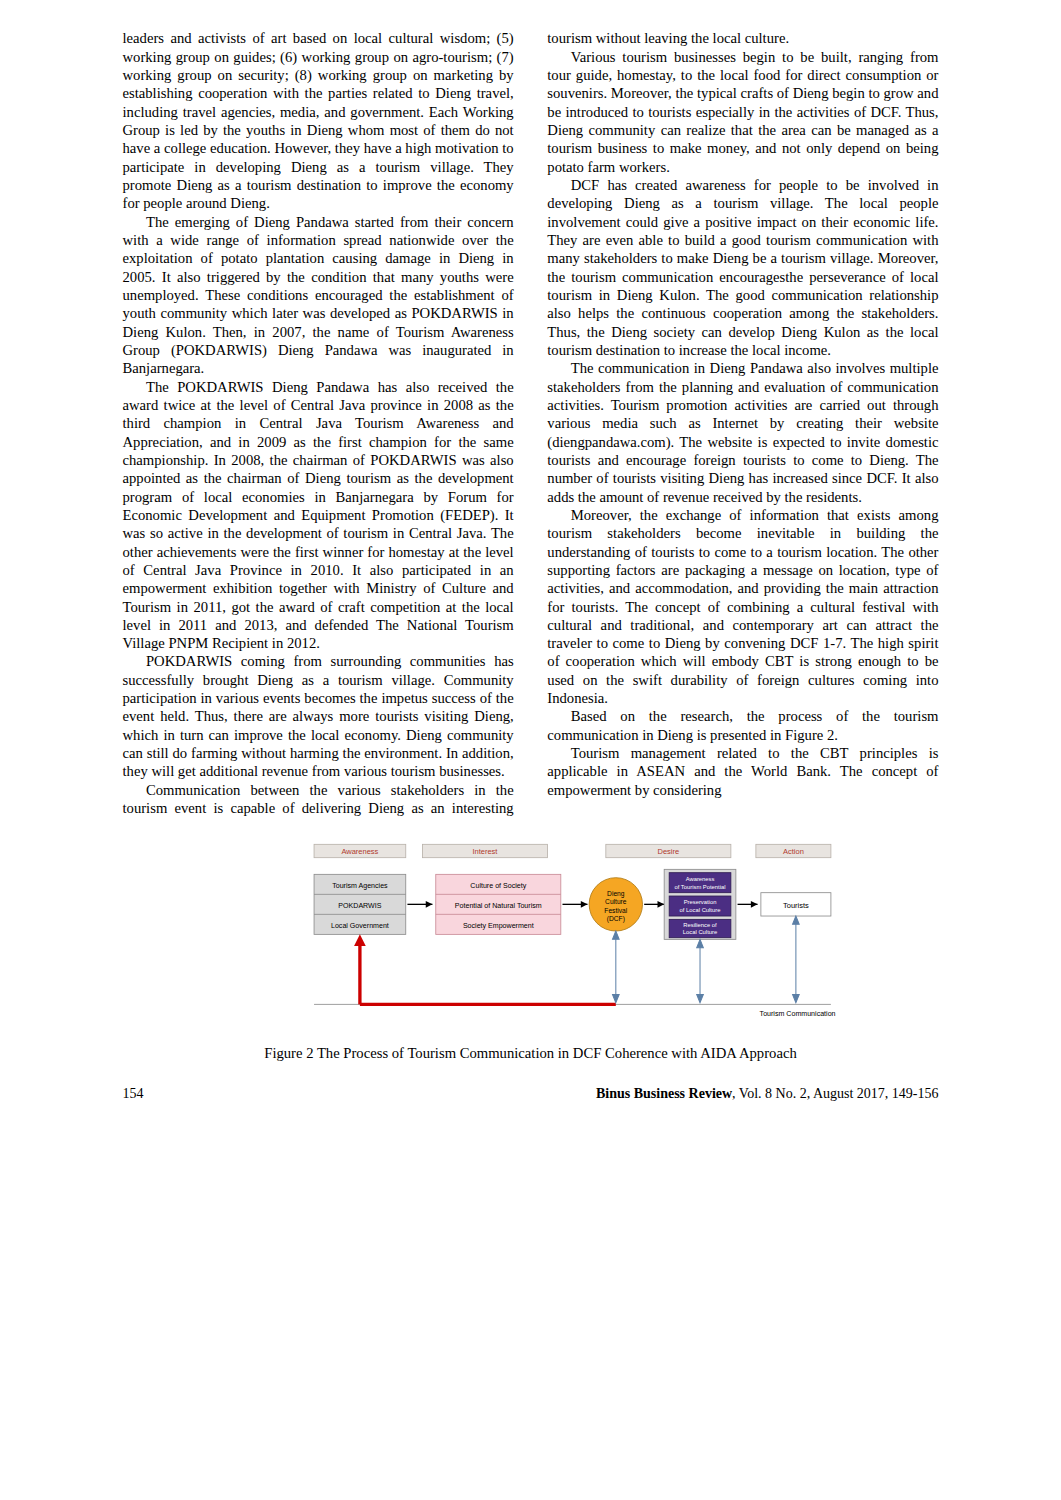leaders and activists of art based on local cultural wisdom; (5) working group on guides; (6) working group on agro-tourism; (7) working group on security; (8) working group on marketing by establishing cooperation with the parties related to Dieng travel, including travel agencies, media, and government. Each Working Group is led by the youths in Dieng whom most of them do not have a college education. However, they have a high motivation to participate in developing Dieng as a tourism village. They promote Dieng as a tourism destination to improve the economy for people around Dieng.
The emerging of Dieng Pandawa started from their concern with a wide range of information spread nationwide over the exploitation of potato plantation causing damage in Dieng in 2005. It also triggered by the condition that many youths were unemployed. These conditions encouraged the establishment of youth community which later was developed as POKDARWIS in Dieng Kulon. Then, in 2007, the name of Tourism Awareness Group (POKDARWIS) Dieng Pandawa was inaugurated in Banjarnegara.
The POKDARWIS Dieng Pandawa has also received the award twice at the level of Central Java province in 2008 as the third champion in Central Java Tourism Awareness and Appreciation, and in 2009 as the first champion for the same championship. In 2008, the chairman of POKDARWIS was also appointed as the chairman of Dieng tourism as the development program of local economies in Banjarnegara by Forum for Economic Development and Equipment Promotion (FEDEP). It was so active in the development of tourism in Central Java. The other achievements were the first winner for homestay at the level of Central Java Province in 2010. It also participated in an empowerment exhibition together with Ministry of Culture and Tourism in 2011, got the award of craft competition at the local level in 2011 and 2013, and defended The National Tourism Village PNPM Recipient in 2012.
POKDARWIS coming from surrounding communities has successfully brought Dieng as a tourism village. Community participation in various events becomes the impetus success of the event held. Thus, there are always more tourists visiting Dieng, which in turn can improve the local economy. Dieng community can still do farming without harming the environment. In addition, they will get additional revenue from various tourism businesses.
Communication between the various stakeholders in the tourism event is capable of delivering Dieng as an interesting tourism without leaving the local culture.
Various tourism businesses begin to be built, ranging from tour guide, homestay, to the local food for direct consumption or souvenirs. Moreover, the typical crafts of Dieng begin to grow and be introduced to tourists especially in the activities of DCF. Thus, Dieng community can realize that the area can be managed as a tourism business to make money, and not only depend on being potato farm workers.
DCF has created awareness for people to be involved in developing Dieng as a tourism village. The local people involvement could give a positive impact on their economic life. They are even able to build a good tourism communication with many stakeholders to make Dieng be a tourism village. Moreover, the tourism communication encouragesthe perseverance of local tourism in Dieng Kulon. The good communication relationship also helps the continuous cooperation among the stakeholders. Thus, the Dieng society can develop Dieng Kulon as the local tourism destination to increase the local income.
The communication in Dieng Pandawa also involves multiple stakeholders from the planning and evaluation of communication activities. Tourism promotion activities are carried out through various media such as Internet by creating their website (diengpandawa.com). The website is expected to invite domestic tourists and encourage foreign tourists to come to Dieng. The number of tourists visiting Dieng has increased since DCF. It also adds the amount of revenue received by the residents.
Moreover, the exchange of information that exists among tourism stakeholders become inevitable in building the understanding of tourists to come to a tourism location. The other supporting factors are packaging a message on location, type of activities, and accommodation, and providing the main attraction for tourists. The concept of combining a cultural festival with cultural and traditional, and contemporary art can attract the traveler to come to Dieng by convening DCF 1-7. The high spirit of cooperation which will embody CBT is strong enough to be used on the swift durability of foreign cultures coming into Indonesia.
Based on the research, the process of the tourism communication in Dieng is presented in Figure 2.
Tourism management related to the CBT principles is applicable in ASEAN and the World Bank. The concept of empowerment by considering
Awareness Interest Desire Action Tourism Agencies POKDARWIS Local Government Culture of Society Potential of Natural Tourism Society Empowerment Dieng Culture Festival (DCF) Awareness of Tourism Potential Preservation of Local Culture Resilience of Local Culture Tourists Tourism Communication
Figure 2 The Process of Tourism Communication in DCF Coherence with AIDA Approach
154 Binus Business Review, Vol. 8 No. 2, August 2017, 149-156